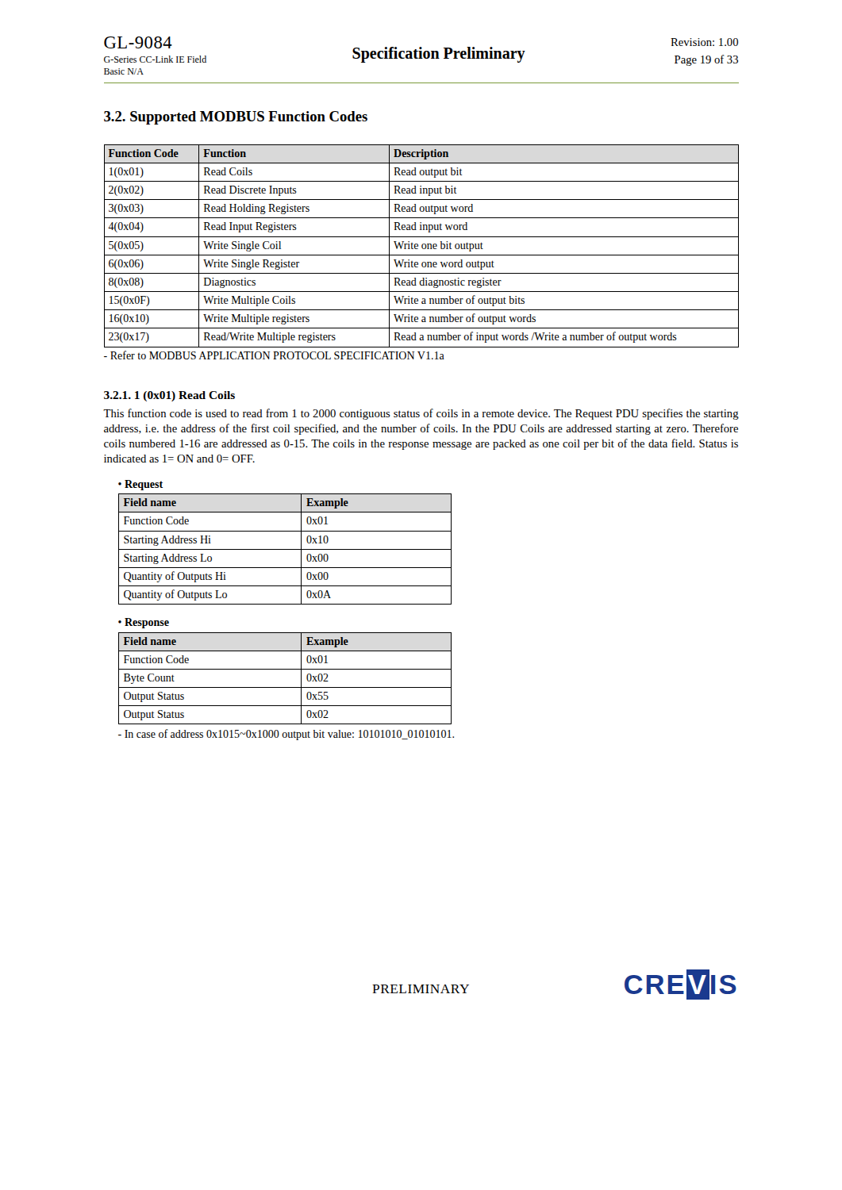GL-9084
G-Series CC-Link IE Field
Basic N/A
Specification Preliminary
Revision: 1.00
Page 19 of 33
3.2. Supported MODBUS Function Codes
| Function Code | Function | Description |
| --- | --- | --- |
| 1(0x01) | Read Coils | Read output bit |
| 2(0x02) | Read Discrete Inputs | Read input bit |
| 3(0x03) | Read Holding Registers | Read output word |
| 4(0x04) | Read Input Registers | Read input word |
| 5(0x05) | Write Single Coil | Write one bit output |
| 6(0x06) | Write Single Register | Write one word output |
| 8(0x08) | Diagnostics | Read diagnostic register |
| 15(0x0F) | Write Multiple Coils | Write a number of output bits |
| 16(0x10) | Write Multiple registers | Write a number of output words |
| 23(0x17) | Read/Write Multiple registers | Read a number of input words /Write a number of output words |
- Refer to MODBUS APPLICATION PROTOCOL SPECIFICATION V1.1a
3.2.1. 1 (0x01) Read Coils
This function code is used to read from 1 to 2000 contiguous status of coils in a remote device. The Request PDU specifies the starting address, i.e. the address of the first coil specified, and the number of coils. In the PDU Coils are addressed starting at zero. Therefore coils numbered 1-16 are addressed as 0-15. The coils in the response message are packed as one coil per bit of the data field. Status is indicated as 1= ON and 0= OFF.
• Request
| Field name | Example |
| --- | --- |
| Function Code | 0x01 |
| Starting Address Hi | 0x10 |
| Starting Address Lo | 0x00 |
| Quantity of Outputs Hi | 0x00 |
| Quantity of Outputs Lo | 0x0A |
• Response
| Field name | Example |
| --- | --- |
| Function Code | 0x01 |
| Byte Count | 0x02 |
| Output Status | 0x55 |
| Output Status | 0x02 |
- In case of address 0x1015~0x1000 output bit value: 10101010_01010101.
PRELIMINARY
CREVIS